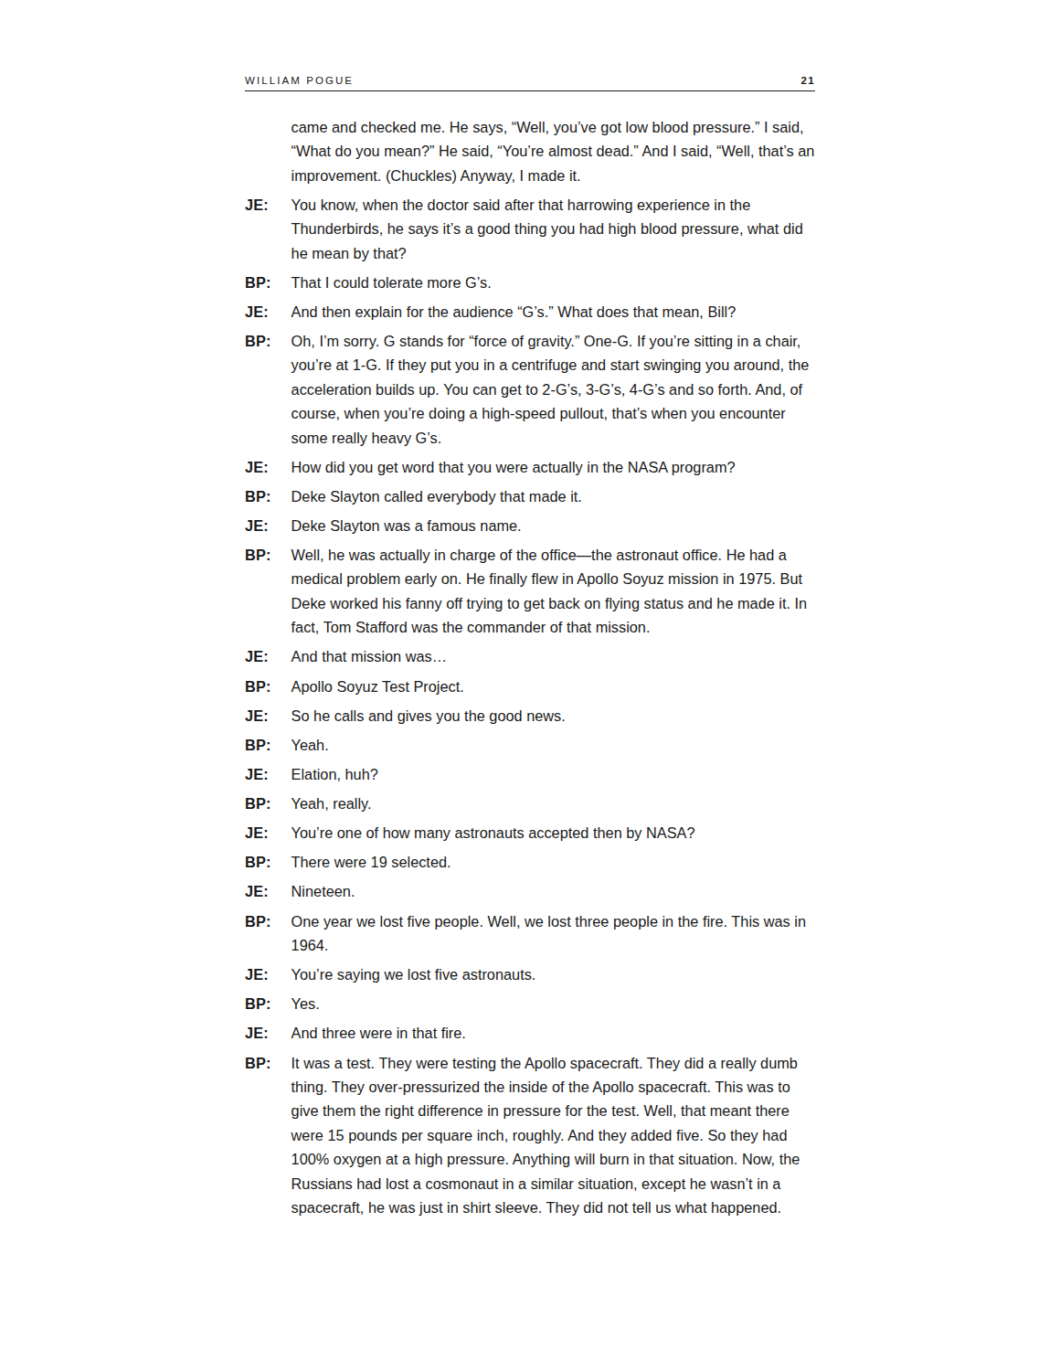William Pogue 21
came and checked me. He says, “Well, you’ve got low blood pressure.” I said, “What do you mean?” He said, “You’re almost dead.” And I said, “Well, that’s an improvement. (Chuckles) Anyway, I made it.
JE:
You know, when the doctor said after that harrowing experience in the Thunderbirds, he says it’s a good thing you had high blood pressure, what did he mean by that?
BP:
That I could tolerate more G’s.
JE:
And then explain for the audience “G’s.” What does that mean, Bill?
BP:
Oh, I’m sorry. G stands for “force of gravity.” One-G. If you’re sitting in a chair, you’re at 1-G. If they put you in a centrifuge and start swinging you around, the acceleration builds up. You can get to 2-G’s, 3-G’s, 4-G’s and so forth. And, of course, when you’re doing a high-speed pullout, that’s when you encounter some really heavy G’s.
JE:
How did you get word that you were actually in the NASA program?
BP:
Deke Slayton called everybody that made it.
JE:
Deke Slayton was a famous name.
BP:
Well, he was actually in charge of the office—the astronaut office. He had a medical problem early on. He finally flew in Apollo Soyuz mission in 1975. But Deke worked his fanny off trying to get back on flying status and he made it. In fact, Tom Stafford was the commander of that mission.
JE:
And that mission was…
BP:
Apollo Soyuz Test Project.
JE:
So he calls and gives you the good news.
BP:
Yeah.
JE:
Elation, huh?
BP:
Yeah, really.
JE:
You’re one of how many astronauts accepted then by NASA?
BP:
There were 19 selected.
JE:
Nineteen.
BP:
One year we lost five people. Well, we lost three people in the fire. This was in 1964.
JE:
You’re saying we lost five astronauts.
BP:
Yes.
JE:
And three were in that fire.
BP:
It was a test. They were testing the Apollo spacecraft. They did a really dumb thing. They over-pressurized the inside of the Apollo spacecraft. This was to give them the right difference in pressure for the test. Well, that meant there were 15 pounds per square inch, roughly. And they added five. So they had 100% oxygen at a high pressure. Anything will burn in that situation. Now, the Russians had lost a cosmonaut in a similar situation, except he wasn’t in a spacecraft, he was just in shirt sleeve. They did not tell us what happened.